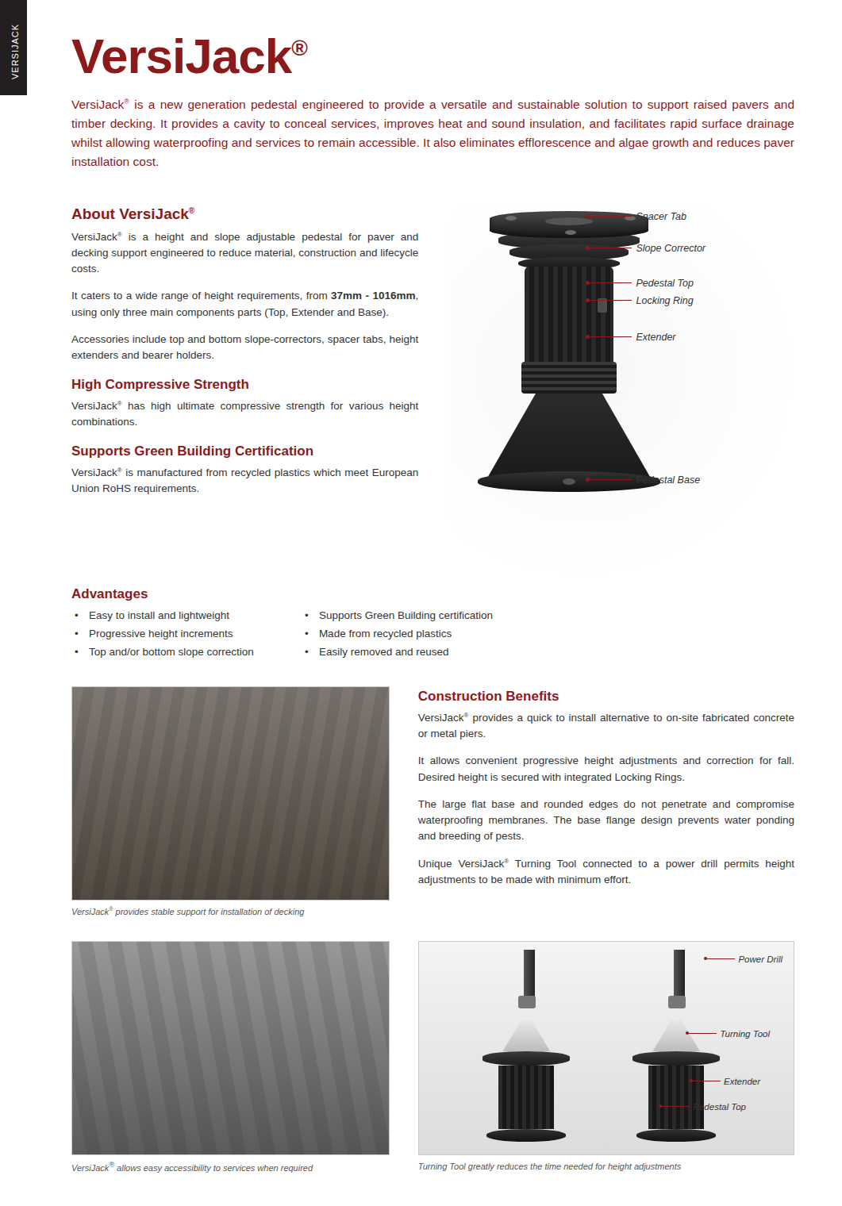VERSIJACK
VersiJack®
VersiJack® is a new generation pedestal engineered to provide a versatile and sustainable solution to support raised pavers and timber decking. It provides a cavity to conceal services, improves heat and sound insulation, and facilitates rapid surface drainage whilst allowing waterproofing and services to remain accessible. It also eliminates efflorescence and algae growth and reduces paver installation cost.
About VersiJack®
VersiJack® is a height and slope adjustable pedestal for paver and decking support engineered to reduce material, construction and lifecycle costs.
It caters to a wide range of height requirements, from 37mm - 1016mm, using only three main components parts (Top, Extender and Base).
Accessories include top and bottom slope-correctors, spacer tabs, height extenders and bearer holders.
High Compressive Strength
VersiJack® has high ultimate compressive strength for various height combinations.
Supports Green Building Certification
VersiJack® is manufactured from recycled plastics which meet European Union RoHS requirements.
Spacer Tab
Slope Corrector
Pedestal Top
Locking Ring
Extender
Pedestal Base
Advantages
Easy to install and lightweight
Progressive height increments
Top and/or bottom slope correction
Supports Green Building certification
Made from recycled plastics
Easily removed and reused
VersiJack® provides stable support for installation of decking
Construction Benefits
VersiJack® provides a quick to install alternative to on-site fabricated concrete or metal piers.
It allows convenient progressive height adjustments and correction for fall. Desired height is secured with integrated Locking Rings.
The large flat base and rounded edges do not penetrate and compromise waterproofing membranes. The base flange design prevents water ponding and breeding of pests.
Unique VersiJack® Turning Tool connected to a power drill permits height adjustments to be made with minimum effort.
Power Drill
Turning Tool
Extender
Pedestal Top
VersiJack® allows easy accessibility to services when required
Turning Tool greatly reduces the time needed for height adjustments